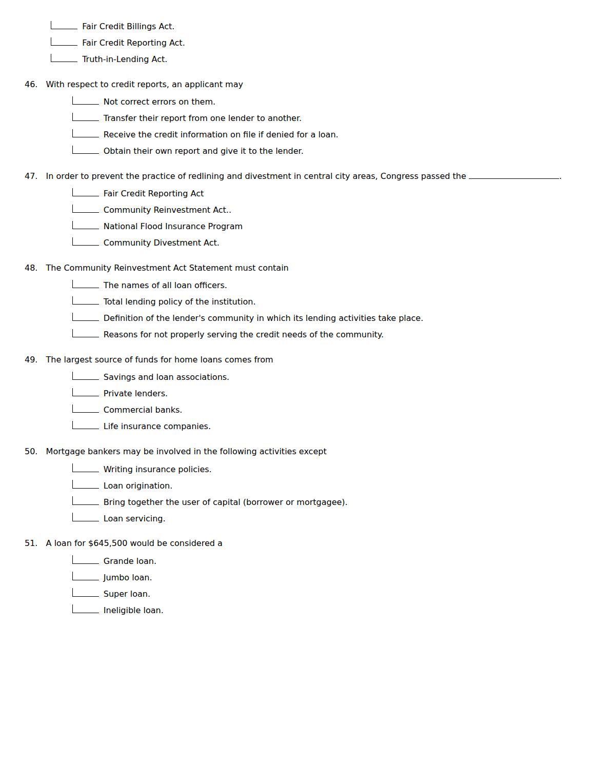Fair Credit Billings Act.
Fair Credit Reporting Act.
Truth-in-Lending Act.
46. With respect to credit reports, an applicant may
Not correct errors on them.
Transfer their report from one lender to another.
Receive the credit information on file if denied for a loan.
Obtain their own report and give it to the lender.
47. In order to prevent the practice of redlining and divestment in central city areas, Congress passed the .
Fair Credit Reporting Act
Community Reinvestment Act..
National Flood Insurance Program
Community Divestment Act.
48. The Community Reinvestment Act Statement must contain
The names of all loan officers.
Total lending policy of the institution.
Definition of the lender's community in which its lending activities take place.
Reasons for not properly serving the credit needs of the community.
49. The largest source of funds for home loans comes from
Savings and loan associations.
Private lenders.
Commercial banks.
Life insurance companies.
50. Mortgage bankers may be involved in the following activities except
Writing insurance policies.
Loan origination.
Bring together the user of capital (borrower or mortgagee).
Loan servicing.
51. A loan for $645,500 would be considered a
Grande loan.
Jumbo loan.
Super loan.
Ineligible loan.